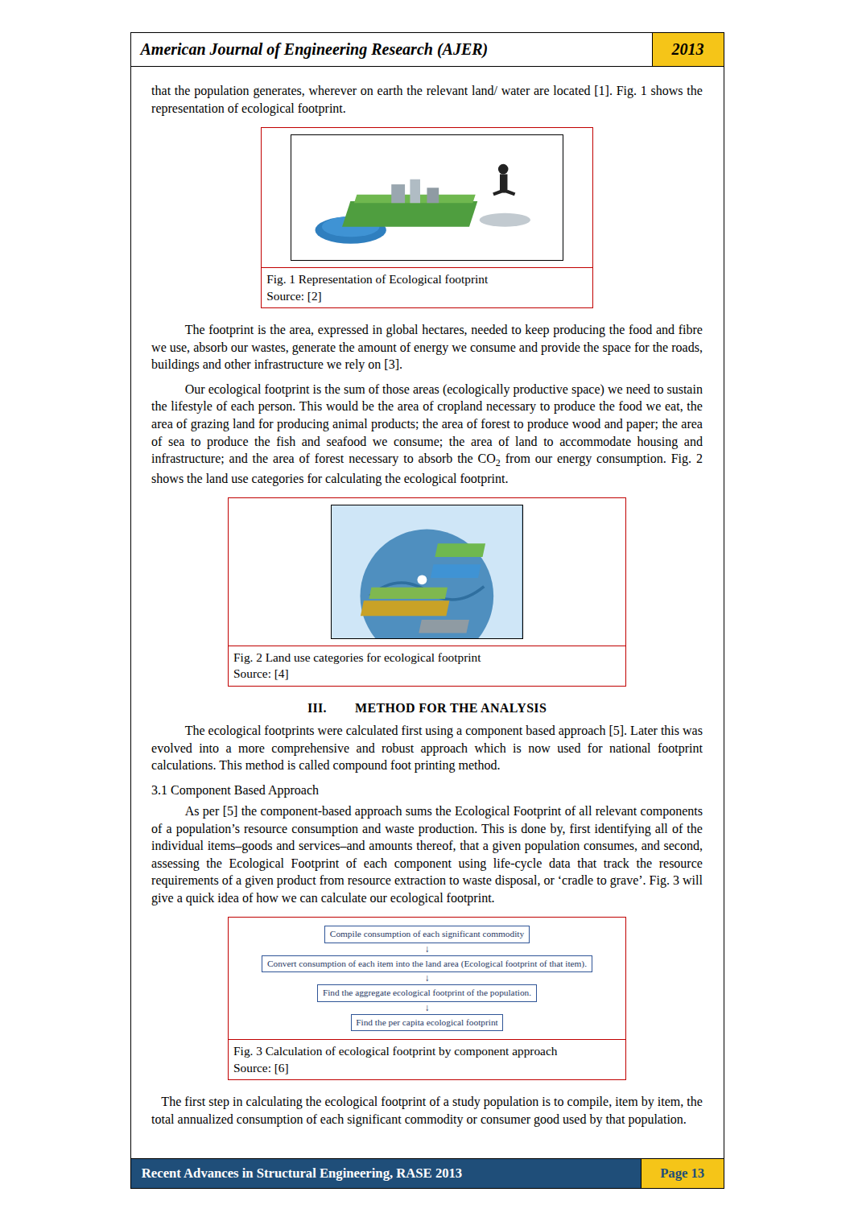American Journal of Engineering Research (AJER)
2013
that the population generates, wherever on earth the relevant land/ water are located [1]. Fig. 1 shows the representation of ecological footprint.
Fig. 1 Representation of Ecological footprint Source: [2]
The footprint is the area, expressed in global hectares, needed to keep producing the food and fibre we use, absorb our wastes, generate the amount of energy we consume and provide the space for the roads, buildings and other infrastructure we rely on [3].
Our ecological footprint is the sum of those areas (ecologically productive space) we need to sustain the lifestyle of each person. This would be the area of cropland necessary to produce the food we eat, the area of grazing land for producing animal products; the area of forest to produce wood and paper; the area of sea to produce the fish and seafood we consume; the area of land to accommodate housing and infrastructure; and the area of forest necessary to absorb the CO2 from our energy consumption. Fig. 2 shows the land use categories for calculating the ecological footprint.
Fig. 2 Land use categories for ecological footprint Source: [4]
III. METHOD FOR THE ANALYSIS
The ecological footprints were calculated first using a component based approach [5]. Later this was evolved into a more comprehensive and robust approach which is now used for national footprint calculations. This method is called compound foot printing method.
3.1 Component Based Approach
As per [5] the component-based approach sums the Ecological Footprint of all relevant components of a population’s resource consumption and waste production. This is done by, first identifying all of the individual items–goods and services–and amounts thereof, that a given population consumes, and second, assessing the Ecological Footprint of each component using life-cycle data that track the resource requirements of a given product from resource extraction to waste disposal, or ‘cradle to grave’. Fig. 3 will give a quick idea of how we can calculate our ecological footprint.
Compile consumption of each significant commodity
↓
Convert consumption of each item into the land area (Ecological footprint of that item).
↓
Find the aggregate ecological footprint of the population.
↓
Find the per capita ecological footprint
Fig. 3 Calculation of ecological footprint by component approach Source: [6]
The first step in calculating the ecological footprint of a study population is to compile, item by item, the total annualized consumption of each significant commodity or consumer good used by that population.
Recent Advances in Structural Engineering, RASE 2013
Page 13